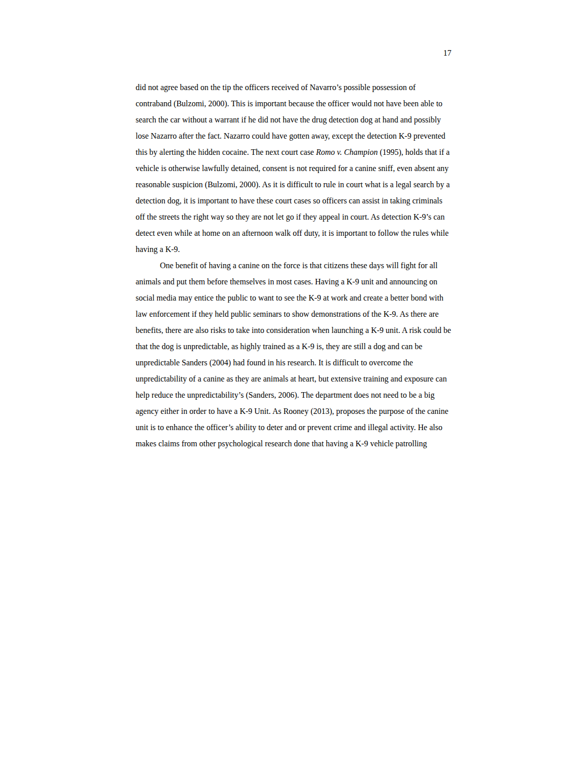17
did not agree based on the tip the officers received of Navarro’s possible possession of contraband (Bulzomi, 2000). This is important because the officer would not have been able to search the car without a warrant if he did not have the drug detection dog at hand and possibly lose Nazarro after the fact. Nazarro could have gotten away, except the detection K-9 prevented this by alerting the hidden cocaine. The next court case Romo v. Champion (1995), holds that if a vehicle is otherwise lawfully detained, consent is not required for a canine sniff, even absent any reasonable suspicion (Bulzomi, 2000). As it is difficult to rule in court what is a legal search by a detection dog, it is important to have these court cases so officers can assist in taking criminals off the streets the right way so they are not let go if they appeal in court. As detection K-9’s can detect even while at home on an afternoon walk off duty, it is important to follow the rules while having a K-9.
One benefit of having a canine on the force is that citizens these days will fight for all animals and put them before themselves in most cases. Having a K-9 unit and announcing on social media may entice the public to want to see the K-9 at work and create a better bond with law enforcement if they held public seminars to show demonstrations of the K-9. As there are benefits, there are also risks to take into consideration when launching a K-9 unit. A risk could be that the dog is unpredictable, as highly trained as a K-9 is, they are still a dog and can be unpredictable Sanders (2004) had found in his research. It is difficult to overcome the unpredictability of a canine as they are animals at heart, but extensive training and exposure can help reduce the unpredictability’s (Sanders, 2006). The department does not need to be a big agency either in order to have a K-9 Unit. As Rooney (2013), proposes the purpose of the canine unit is to enhance the officer’s ability to deter and or prevent crime and illegal activity. He also makes claims from other psychological research done that having a K-9 vehicle patrolling